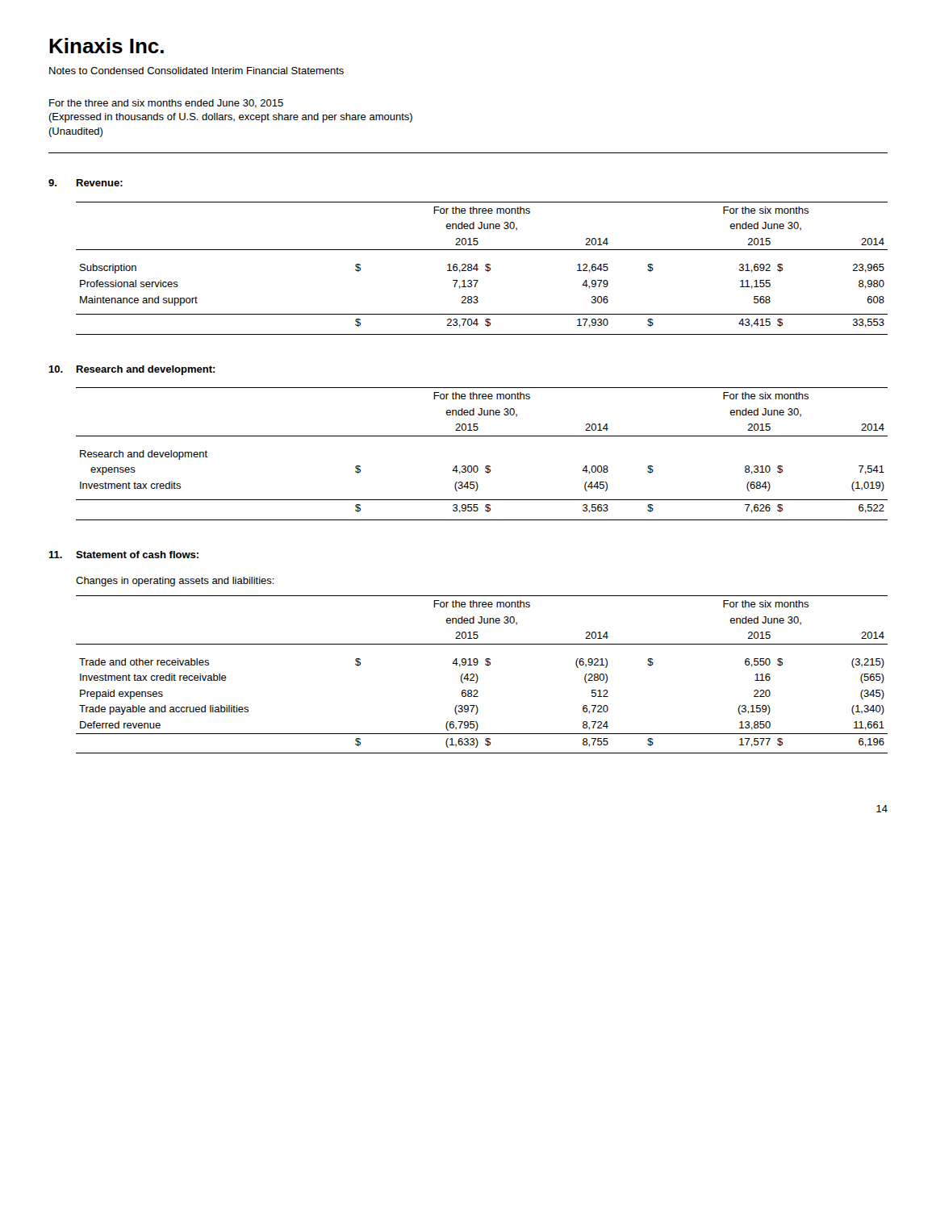Kinaxis Inc.
Notes to Condensed Consolidated Interim Financial Statements
For the three and six months ended June 30, 2015
(Expressed in thousands of U.S. dollars, except share and per share amounts)
(Unaudited)
9. Revenue:
| | For the three months | | For the six months |
| | ended June 30, | | ended June 30, |
| | 2015 | 2014 | | 2015 | 2014 |
| Subscription | $ | 16,284 | $ | 12,645 | | $ | 31,692 | $ | 23,965 |
| Professional services | | 7,137 | | 4,979 | | | 11,155 | | 8,980 |
| Maintenance and support | | 283 | | 306 | | | 568 | | 608 |
| | $ | 23,704 | $ | 17,930 | | $ | 43,415 | $ | 33,553 |
10. Research and development:
| | For the three months | | For the six months |
| | ended June 30, | | ended June 30, |
| | 2015 | 2014 | | 2015 | 2014 |
| Research and development | | | | | | | | | |
| expenses | $ | 4,300 | $ | 4,008 | | $ | 8,310 | $ | 7,541 |
| Investment tax credits | | (345) | | (445) | | | (684) | | (1,019) |
| | $ | 3,955 | $ | 3,563 | | $ | 7,626 | $ | 6,522 |
11. Statement of cash flows:
Changes in operating assets and liabilities:
| | For the three months | | For the six months |
| | ended June 30, | | ended June 30, |
| | 2015 | 2014 | | 2015 | 2014 |
| Trade and other receivables | $ | 4,919 | $ | (6,921) | | $ | 6,550 | $ | (3,215) |
| Investment tax credit receivable | | (42) | | (280) | | | 116 | | (565) |
| Prepaid expenses | | 682 | | 512 | | | 220 | | (345) |
| Trade payable and accrued liabilities | | (397) | | 6,720 | | | (3,159) | | (1,340) |
| Deferred revenue | | (6,795) | | 8,724 | | | 13,850 | | 11,661 |
| | $ | (1,633) | $ | 8,755 | | $ | 17,577 | $ | 6,196 |
14